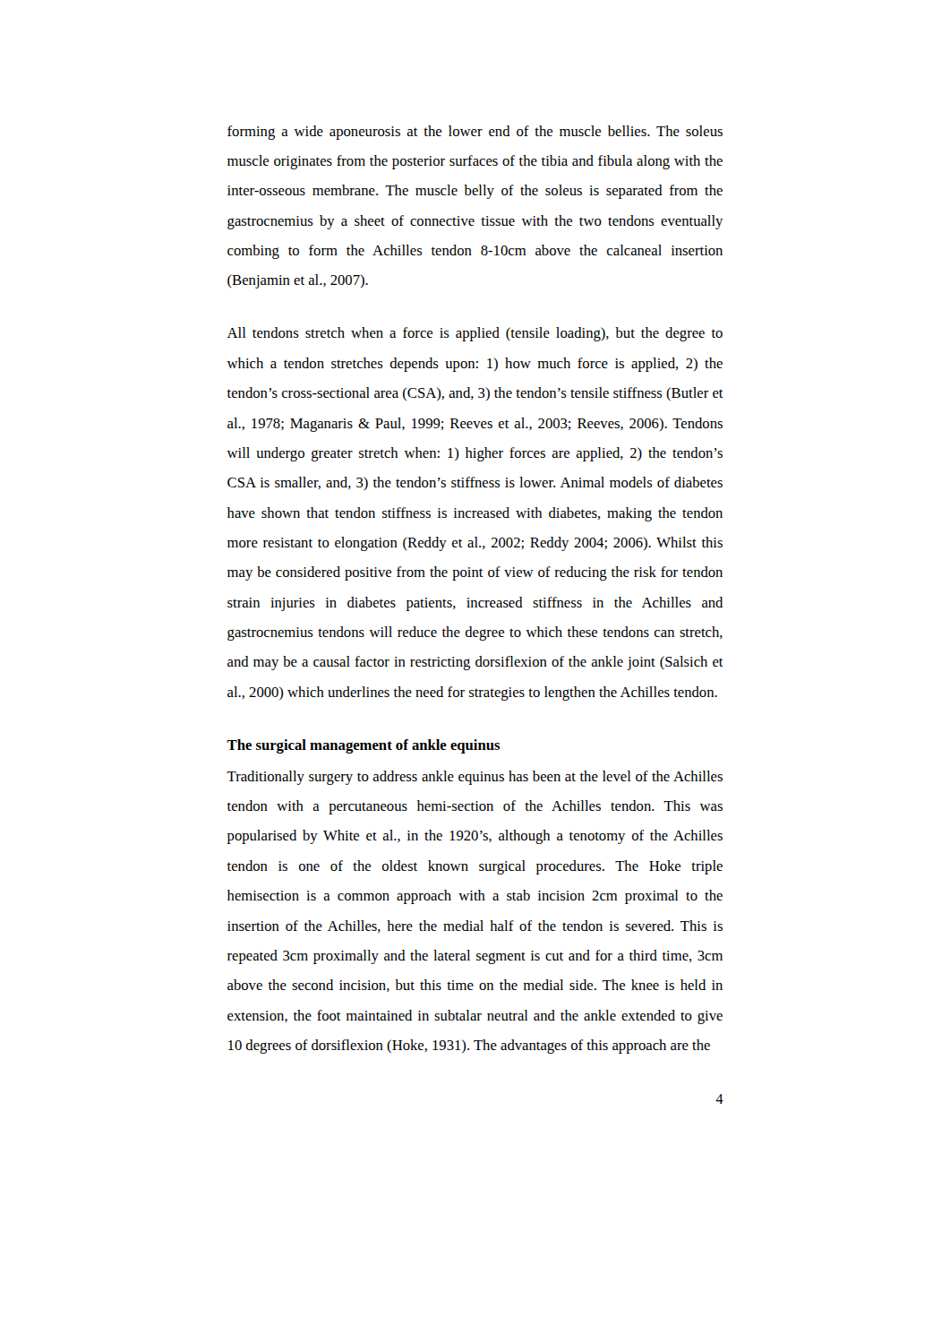forming a wide aponeurosis at the lower end of the muscle bellies. The soleus muscle originates from the posterior surfaces of the tibia and fibula along with the inter-osseous membrane. The muscle belly of the soleus is separated from the gastrocnemius by a sheet of connective tissue with the two tendons eventually combing to form the Achilles tendon 8-10cm above the calcaneal insertion (Benjamin et al., 2007).
All tendons stretch when a force is applied (tensile loading), but the degree to which a tendon stretches depends upon: 1) how much force is applied, 2) the tendon’s cross-sectional area (CSA), and, 3) the tendon’s tensile stiffness (Butler et al., 1978; Maganaris & Paul, 1999; Reeves et al., 2003; Reeves, 2006). Tendons will undergo greater stretch when: 1) higher forces are applied, 2) the tendon’s CSA is smaller, and, 3) the tendon’s stiffness is lower. Animal models of diabetes have shown that tendon stiffness is increased with diabetes, making the tendon more resistant to elongation (Reddy et al., 2002; Reddy 2004; 2006). Whilst this may be considered positive from the point of view of reducing the risk for tendon strain injuries in diabetes patients, increased stiffness in the Achilles and gastrocnemius tendons will reduce the degree to which these tendons can stretch, and may be a causal factor in restricting dorsiflexion of the ankle joint (Salsich et al., 2000) which underlines the need for strategies to lengthen the Achilles tendon.
The surgical management of ankle equinus
Traditionally surgery to address ankle equinus has been at the level of the Achilles tendon with a percutaneous hemi-section of the Achilles tendon. This was popularised by White et al., in the 1920’s, although a tenotomy of the Achilles tendon is one of the oldest known surgical procedures. The Hoke triple hemisection is a common approach with a stab incision 2cm proximal to the insertion of the Achilles, here the medial half of the tendon is severed. This is repeated 3cm proximally and the lateral segment is cut and for a third time, 3cm above the second incision, but this time on the medial side. The knee is held in extension, the foot maintained in subtalar neutral and the ankle extended to give 10 degrees of dorsiflexion (Hoke, 1931). The advantages of this approach are the
4